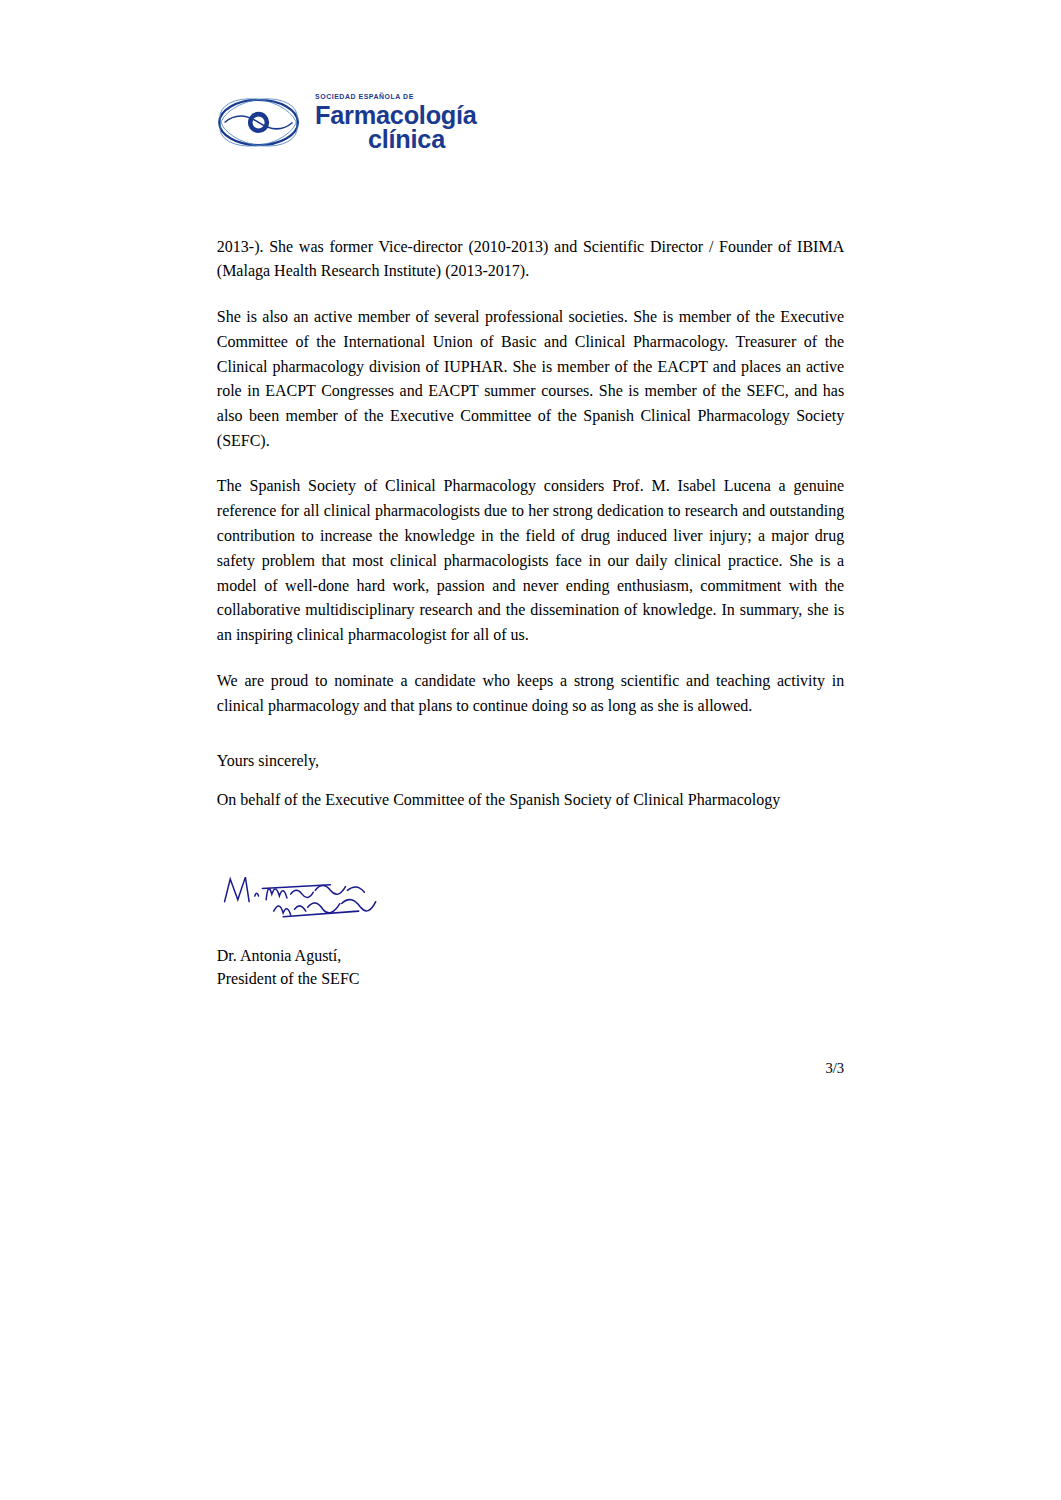SOCIEDAD ESPAÑOLA DE
Farmacología
clínica
2013-). She was former Vice-director (2010-2013) and Scientific Director / Founder of IBIMA (Malaga Health Research Institute) (2013-2017).
She is also an active member of several professional societies. She is member of the Executive Committee of the International Union of Basic and Clinical Pharmacology. Treasurer of the Clinical pharmacology division of IUPHAR. She is member of the EACPT and places an active role in EACPT Congresses and EACPT summer courses. She is member of the SEFC, and has also been member of the Executive Committee of the Spanish Clinical Pharmacology Society (SEFC).
The Spanish Society of Clinical Pharmacology considers Prof. M. Isabel Lucena a genuine reference for all clinical pharmacologists due to her strong dedication to research and outstanding contribution to increase the knowledge in the field of drug induced liver injury; a major drug safety problem that most clinical pharmacologists face in our daily clinical practice. She is a model of well-done hard work, passion and never ending enthusiasm, commitment with the collaborative multidisciplinary research and the dissemination of knowledge. In summary, she is an inspiring clinical pharmacologist for all of us.
We are proud to nominate a candidate who keeps a strong scientific and teaching activity in clinical pharmacology and that plans to continue doing so as long as she is allowed.
Yours sincerely,
On behalf of the Executive Committee of the Spanish Society of Clinical Pharmacology
Dr. Antonia Agustí,
President of the SEFC
3/3